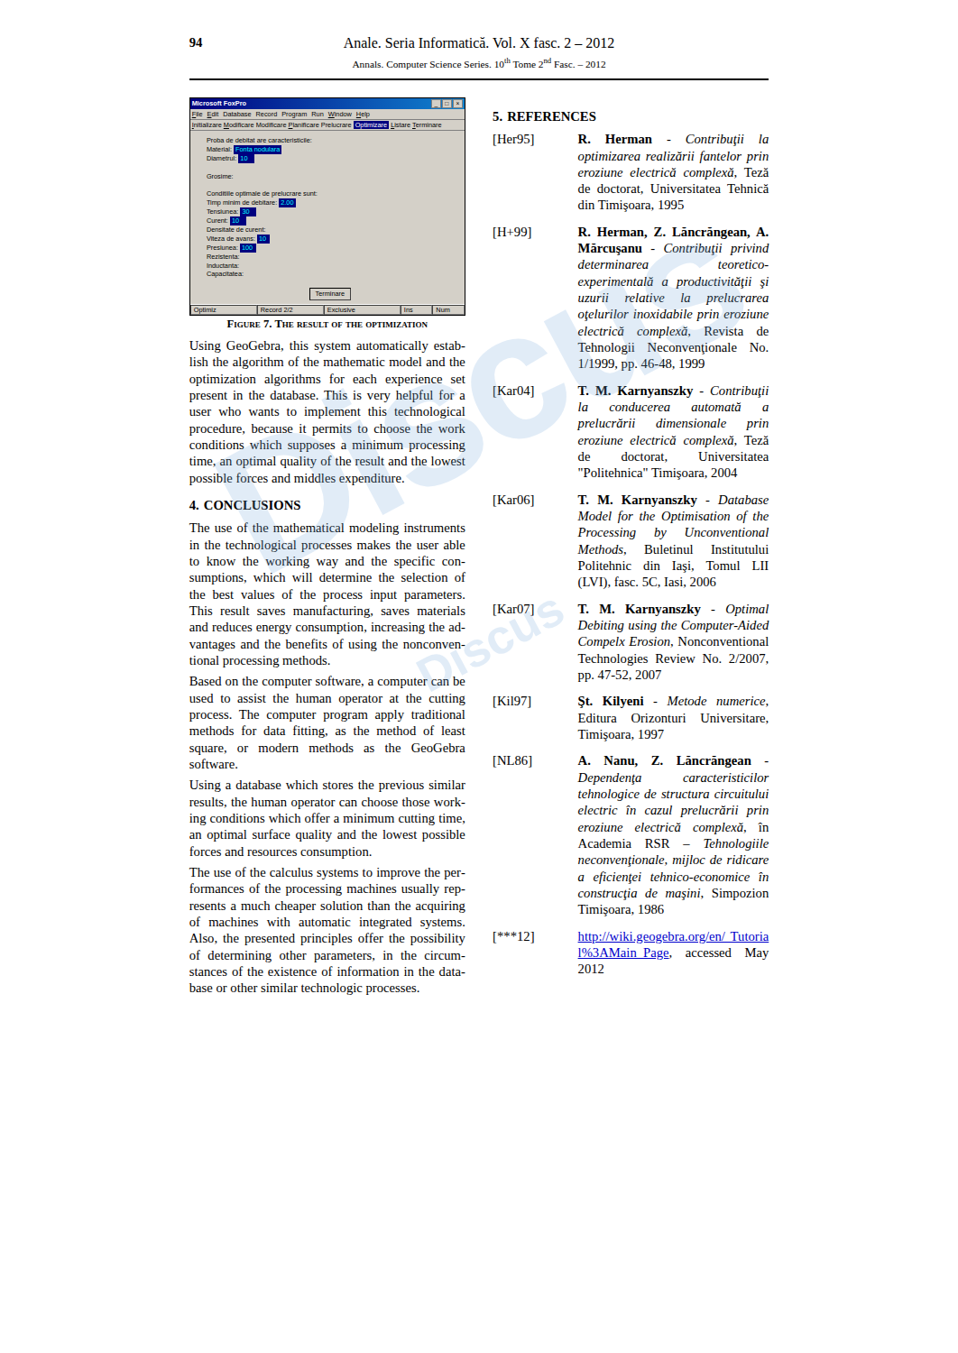Discus
Discus
94
Anale. Seria Informatică. Vol. X fasc. 2 – 2012
Annals. Computer Science Series. 10th Tome 2nd Fasc. – 2012
Microsoft FoxPro _□×
File Edit Database Record Program Run Window Help
Initializare Modificare Modificare Planificare Prelucrare Optimizare Listare Terminare
Proba de debitat are caracteristicile:
Material: Fonta nodulara
Diametrul: 10
Grosime:
Conditiile optimale de prelucrare sunt:
Timp minim de debitare: 2.00
Tensiunea: 30
Curent: 10
Densitate de curent:
Viteza de avans: 10
Presiunea: 100
Rezistenta:
Inductanta:
Capacitatea:
Terminare
Optimiz
Record 2/2
Exclusive
Ins
Num
Figure 7. The result of the optimization
Using GeoGebra, this system automatically establish the algorithm of the mathematic model and the optimization algorithms for each experience set present in the database. This is very helpful for a user who wants to implement this technological procedure, because it permits to choose the work conditions which supposes a minimum processing time, an optimal quality of the result and the lowest possible forces and middles expenditure.
4. CONCLUSIONS
The use of the mathematical modeling instruments in the technological processes makes the user able to know the working way and the specific consumptions, which will determine the selection of the best values of the process input parameters. This result saves manufacturing, saves materials and reduces energy consumption, increasing the advantages and the benefits of using the nonconventional processing methods.
Based on the computer software, a computer can be used to assist the human operator at the cutting process. The computer program apply traditional methods for data fitting, as the method of least square, or modern methods as the GeoGebra software.
Using a database which stores the previous similar results, the human operator can choose those working conditions which offer a minimum cutting time, an optimal surface quality and the lowest possible forces and resources consumption.
The use of the calculus systems to improve the performances of the processing machines usually represents a much cheaper solution than the acquiring of machines with automatic integrated systems. Also, the presented principles offer the possibility of determining other parameters, in the circumstances of the existence of information in the database or other similar technologic processes.
5. REFERENCES
[Her95]
R. Herman - Contribuţii la optimizarea realizării fantelor prin eroziune electrică complexă, Teză de doctorat, Universitatea Tehnică din Timişoara, 1995
[H+99]
R. Herman, Z. Lăncrăngean, A. Mărcuşanu - Contribuţii privind determinarea teoretico-experimentală a productivităţii şi uzurii relative la prelucrarea oţelurilor inoxidabile prin eroziune electrică complexă, Revista de Tehnologii Neconvenţionale No. 1/1999, pp. 46-48, 1999
[Kar04]
T. M. Karnyanszky - Contribuţii la conducerea automată a prelucrării dimensionale prin eroziune electrică complexă, Teză de doctorat, Universitatea "Politehnica" Timişoara, 2004
[Kar06]
T. M. Karnyanszky - Database Model for the Optimisation of the Processing by Unconventional Methods, Buletinul Institutului Politehnic din Iaşi, Tomul LII (LVI), fasc. 5C, Iasi, 2006
[Kar07]
T. M. Karnyanszky - Optimal Debiting using the Computer-Aided Compelx Erosion, Nonconventional Technologies Review No. 2/2007, pp. 47-52, 2007
[Kil97]
Şt. Kilyeni - Metode numerice, Editura Orizonturi Universitare, Timişoara, 1997
[NL86]
A. Nanu, Z. Lăncrăngean - Dependenţa caracteristicilor tehnologice de structura circuitului electric în cazul prelucrării prin eroziune electrică complexă, în Academia RSR – Tehnologiile neconvenţionale, mijloc de ridicare a eficienţei tehnico-economice în construcţia de maşini, Simpozion Timişoara, 1986
[***12]
http://wiki.geogebra.org/en/ Tutorial%3AMain_Page, accessed May 2012